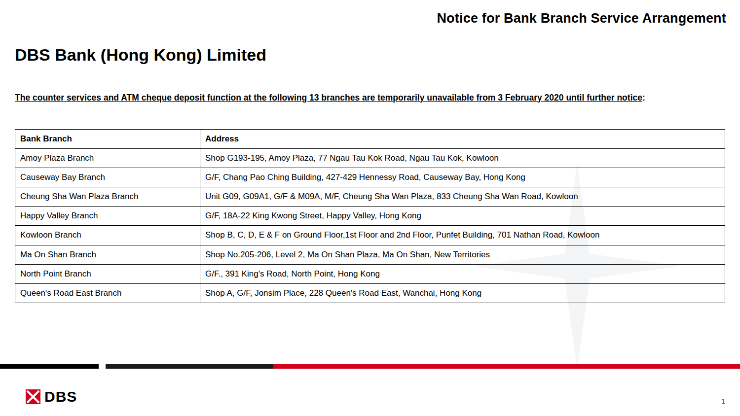Notice for Bank Branch Service Arrangement
DBS Bank (Hong Kong) Limited
The counter services and ATM cheque deposit function at the following 13 branches are temporarily unavailable from 3 February 2020 until further notice:
| Bank Branch | Address |
| --- | --- |
| Amoy Plaza Branch | Shop G193-195, Amoy Plaza, 77 Ngau Tau Kok Road, Ngau Tau Kok, Kowloon |
| Causeway Bay Branch | G/F, Chang Pao Ching Building, 427-429 Hennessy Road, Causeway Bay, Hong Kong |
| Cheung Sha Wan Plaza Branch | Unit G09, G09A1, G/F & M09A, M/F, Cheung Sha Wan Plaza, 833 Cheung Sha Wan Road, Kowloon |
| Happy Valley Branch | G/F, 18A-22 King Kwong Street, Happy Valley, Hong Kong |
| Kowloon Branch | Shop B, C, D, E & F on Ground Floor,1st Floor and 2nd Floor, Punfet Building, 701 Nathan Road, Kowloon |
| Ma On Shan Branch | Shop No.205-206, Level 2, Ma On Shan Plaza, Ma On Shan, New Territories |
| North Point Branch | G/F., 391 King's Road, North Point, Hong Kong |
| Queen's Road East Branch | Shop A, G/F, Jonsim Place, 228 Queen's Road East, Wanchai, Hong Kong |
DBS
1